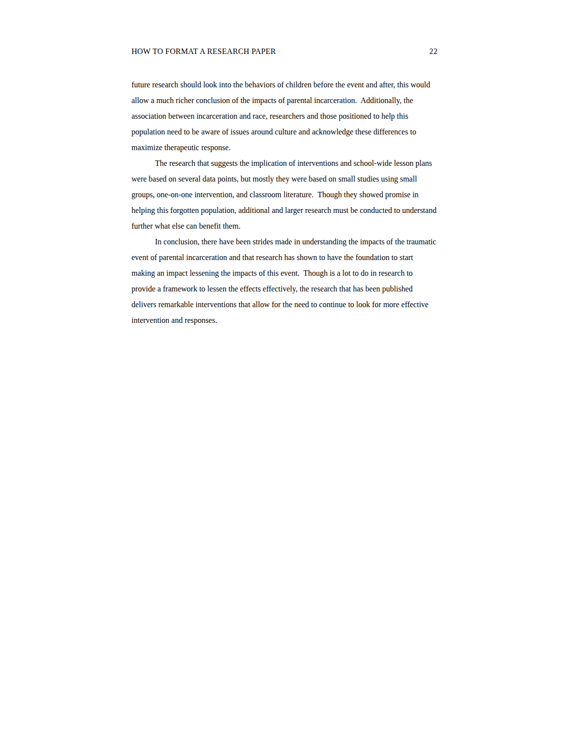How to Format a Research Paper 22
future research should look into the behaviors of children before the event and after, this would allow a much richer conclusion of the impacts of parental incarceration. Additionally, the association between incarceration and race, researchers and those positioned to help this population need to be aware of issues around culture and acknowledge these differences to maximize therapeutic response.
The research that suggests the implication of interventions and school-wide lesson plans were based on several data points, but mostly they were based on small studies using small groups, one-on-one intervention, and classroom literature. Though they showed promise in helping this forgotten population, additional and larger research must be conducted to understand further what else can benefit them.
In conclusion, there have been strides made in understanding the impacts of the traumatic event of parental incarceration and that research has shown to have the foundation to start making an impact lessening the impacts of this event. Though is a lot to do in research to provide a framework to lessen the effects effectively, the research that has been published delivers remarkable interventions that allow for the need to continue to look for more effective intervention and responses.